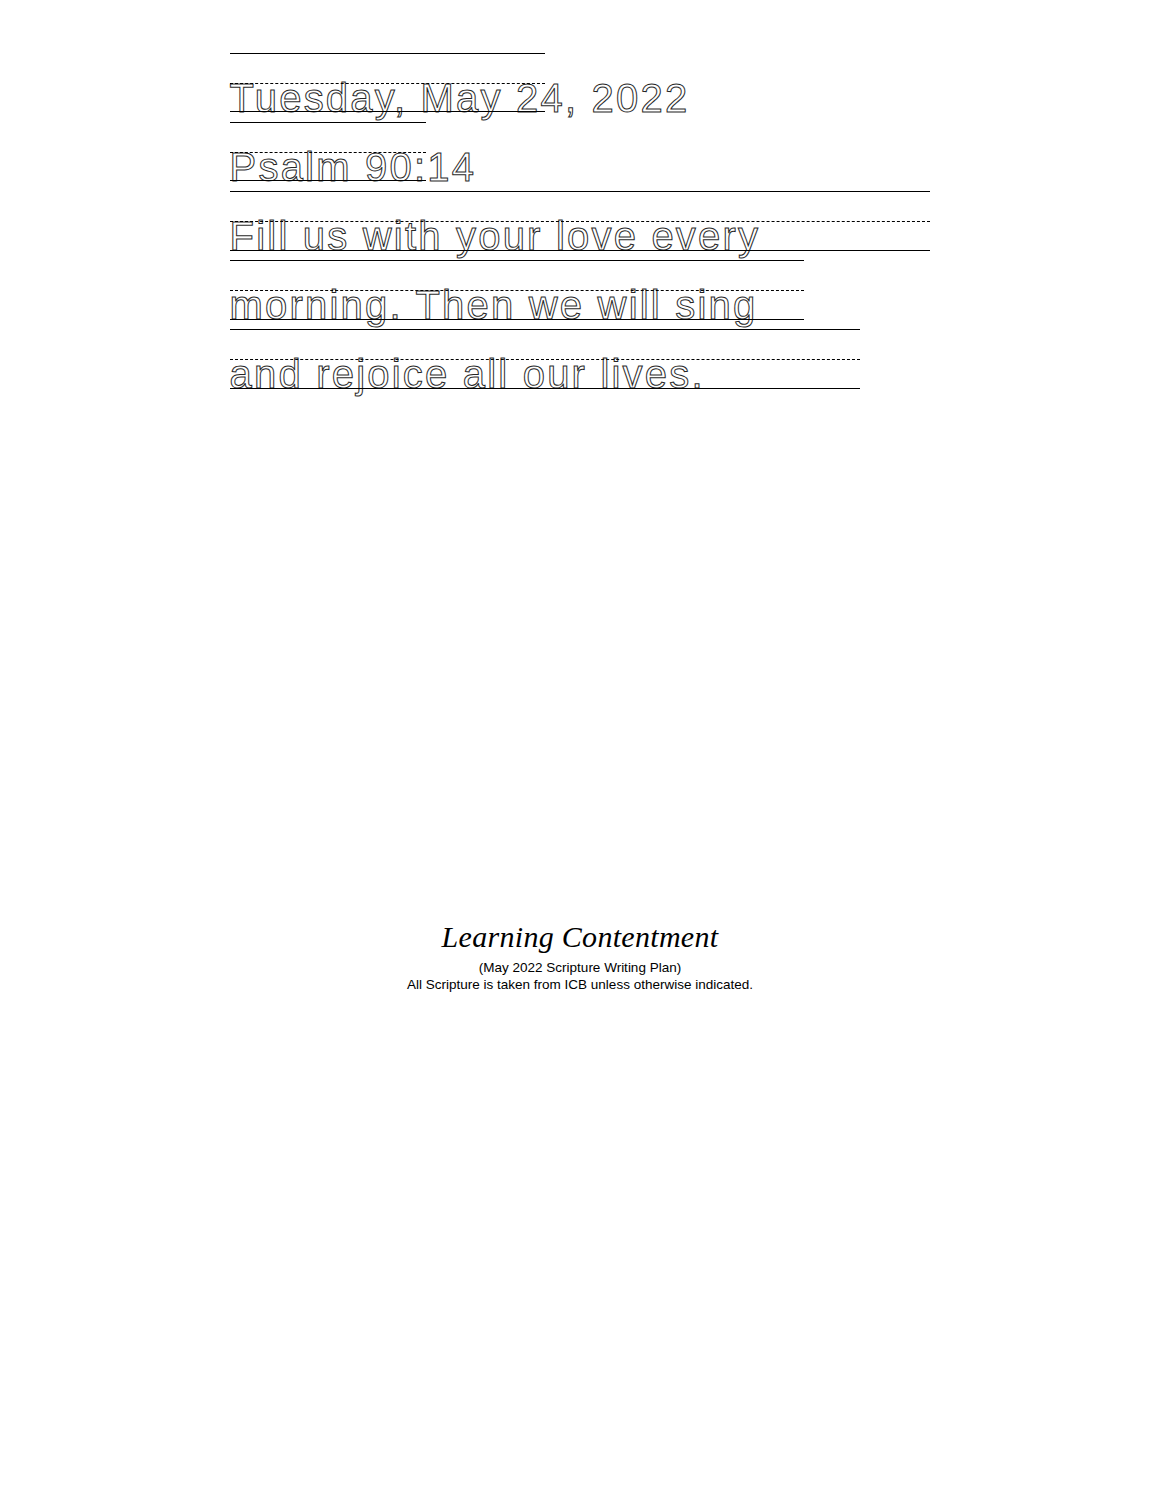Tuesday, May 24, 2022
Psalm 90:14
Fill us with your love every
morning. Then we will sing
and rejoice all our lives.
Learning Contentment
(May 2022 Scripture Writing Plan)
All Scripture is taken from ICB unless otherwise indicated.